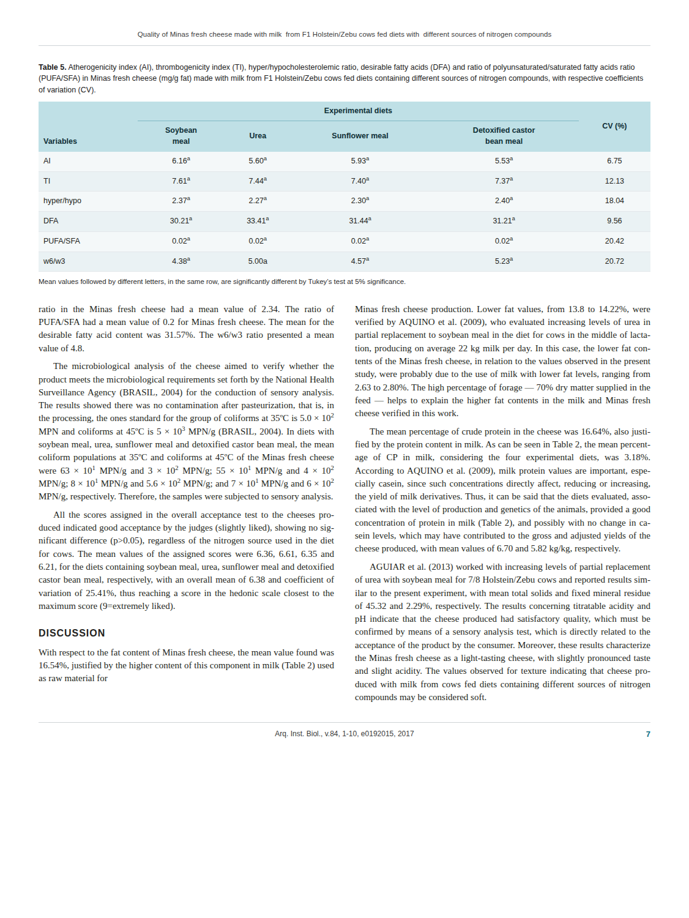Quality of Minas fresh cheese made with milk from F1 Holstein/Zebu cows fed diets with different sources of nitrogen compounds
Table 5. Atherogenicity index (AI), thrombogenicity index (TI), hyper/hypocholesterolemic ratio, desirable fatty acids (DFA) and ratio of polyunsaturated/saturated fatty acids ratio (PUFA/SFA) in Minas fresh cheese (mg/g fat) made with milk from F1 Holstein/Zebu cows fed diets containing different sources of nitrogen compounds, with respective coefficients of variation (CV).
| Variables | Experimental diets | CV (%) |
| --- | --- | --- |
| Soybean meal | Urea | Sunflower meal | Detoxified castor bean meal |
| AI | 6.16 a | 5.60 a | 5.93 a | 5.53 a | 6.75 |
| TI | 7.61 a | 7.44 a | 7.40 a | 7.37 a | 12.13 |
| hyper/hypo | 2.37 a | 2.27 a | 2.30 a | 2.40 a | 18.04 |
| DFA | 30.21 a | 33.41 a | 31.44 a | 31.21 a | 9.56 |
| PUFA/SFA | 0.02 a | 0.02 a | 0.02 a | 0.02 a | 20.42 |
| w6/w3 | 4.38 a | 5.00a | 4.57 a | 5.23 a | 20.72 |
Mean values followed by different letters, in the same row, are significantly different by Tukey’s test at 5% significance.
ratio in the Minas fresh cheese had a mean value of 2.34. The ratio of PUFA/SFA had a mean value of 0.2 for Minas fresh cheese. The mean for the desirable fatty acid content was 31.57%. The w6/w3 ratio presented a mean value of 4.8.
The microbiological analysis of the cheese aimed to verify whether the product meets the microbiological requirements set forth by the National Health Surveillance Agency (BRASIL, 2004) for the conduction of sensory analysis. The results showed there was no contamination after pasteurization, that is, in the processing, the ones standard for the group of coliforms at 35ºC is 5.0 × 102 MPN and coliforms at 45ºC is 5 × 103 MPN/g (BRASIL, 2004). In diets with soybean meal, urea, sunflower meal and detoxified castor bean meal, the mean coliform populations at 35ºC and coliforms at 45ºC of the Minas fresh cheese were 63 × 101 MPN/g and 3 × 102 MPN/g; 55 × 101 MPN/g and 4 × 102 MPN/g; 8 × 101 MPN/g and 5.6 × 102 MPN/g; and 7 × 101 MPN/g and 6 × 102 MPN/g, respectively. Therefore, the samples were subjected to sensory analysis.
All the scores assigned in the overall acceptance test to the cheeses produced indicated good acceptance by the judges (slightly liked), showing no significant difference (p>0.05), regardless of the nitrogen source used in the diet for cows. The mean values of the assigned scores were 6.36, 6.61, 6.35 and 6.21, for the diets containing soybean meal, urea, sunflower meal and detoxified castor bean meal, respectively, with an overall mean of 6.38 and coefficient of variation of 25.41%, thus reaching a score in the hedonic scale closest to the maximum score (9=extremely liked).
DISCUSSION
With respect to the fat content of Minas fresh cheese, the mean value found was 16.54%, justified by the higher content of this component in milk (Table 2) used as raw material for
Minas fresh cheese production. Lower fat values, from 13.8 to 14.22%, were verified by AQUINO et al. (2009), who evaluated increasing levels of urea in partial replacement to soybean meal in the diet for cows in the middle of lactation, producing on average 22 kg milk per day. In this case, the lower fat contents of the Minas fresh cheese, in relation to the values observed in the present study, were probably due to the use of milk with lower fat levels, ranging from 2.63 to 2.80%. The high percentage of forage — 70% dry matter supplied in the feed — helps to explain the higher fat contents in the milk and Minas fresh cheese verified in this work.
The mean percentage of crude protein in the cheese was 16.64%, also justified by the protein content in milk. As can be seen in Table 2, the mean percentage of CP in milk, considering the four experimental diets, was 3.18%. According to AQUINO et al. (2009), milk protein values are important, especially casein, since such concentrations directly affect, reducing or increasing, the yield of milk derivatives. Thus, it can be said that the diets evaluated, associated with the level of production and genetics of the animals, provided a good concentration of protein in milk (Table 2), and possibly with no change in casein levels, which may have contributed to the gross and adjusted yields of the cheese produced, with mean values of 6.70 and 5.82 kg/kg, respectively.
AGUIAR et al. (2013) worked with increasing levels of partial replacement of urea with soybean meal for 7/8 Holstein/Zebu cows and reported results similar to the present experiment, with mean total solids and fixed mineral residue of 45.32 and 2.29%, respectively. The results concerning titratable acidity and pH indicate that the cheese produced had satisfactory quality, which must be confirmed by means of a sensory analysis test, which is directly related to the acceptance of the product by the consumer. Moreover, these results characterize the Minas fresh cheese as a light-tasting cheese, with slightly pronounced taste and slight acidity. The values observed for texture indicating that cheese produced with milk from cows fed diets containing different sources of nitrogen compounds may be considered soft.
Arq. Inst. Biol., v.84, 1-10, e0192015, 2017 7